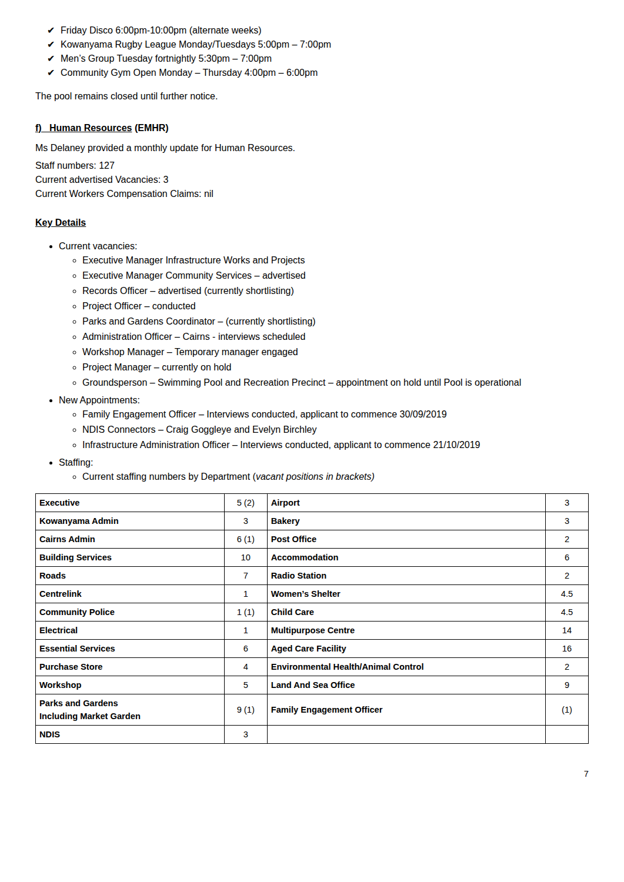Friday Disco 6:00pm-10:00pm (alternate weeks)
Kowanyama Rugby League Monday/Tuesdays 5:00pm – 7:00pm
Men’s Group Tuesday fortnightly 5:30pm – 7:00pm
Community Gym Open Monday – Thursday 4:00pm – 6:00pm
The pool remains closed until further notice.
f) Human Resources (EMHR)
Ms Delaney provided a monthly update for Human Resources.
Staff numbers: 127
Current advertised Vacancies: 3
Current Workers Compensation Claims: nil
Key Details
Current vacancies:
Executive Manager Infrastructure Works and Projects
Executive Manager Community Services – advertised
Records Officer – advertised (currently shortlisting)
Project Officer – conducted
Parks and Gardens Coordinator – (currently shortlisting)
Administration Officer – Cairns - interviews scheduled
Workshop Manager – Temporary manager engaged
Project Manager – currently on hold
Groundsperson – Swimming Pool and Recreation Precinct – appointment on hold until Pool is operational
New Appointments:
Family Engagement Officer – Interviews conducted, applicant to commence 30/09/2019
NDIS Connectors – Craig Goggleye and Evelyn Birchley
Infrastructure Administration Officer – Interviews conducted, applicant to commence 21/10/2019
Staffing:
Current staffing numbers by Department (vacant positions in brackets)
| Executive | 5 (2) | Airport | 3 |
| Kowanyama Admin | 3 | Bakery | 3 |
| Cairns Admin | 6 (1) | Post Office | 2 |
| Building Services | 10 | Accommodation | 6 |
| Roads | 7 | Radio Station | 2 |
| Centrelink | 1 | Women’s Shelter | 4.5 |
| Community Police | 1 (1) | Child Care | 4.5 |
| Electrical | 1 | Multipurpose Centre | 14 |
| Essential Services | 6 | Aged Care Facility | 16 |
| Purchase Store | 4 | Environmental Health/Animal Control | 2 |
| Workshop | 5 | Land And Sea Office | 9 |
| Parks and Gardens Including Market Garden | 9 (1) | Family Engagement Officer | (1) |
| NDIS | 3 | | |
7